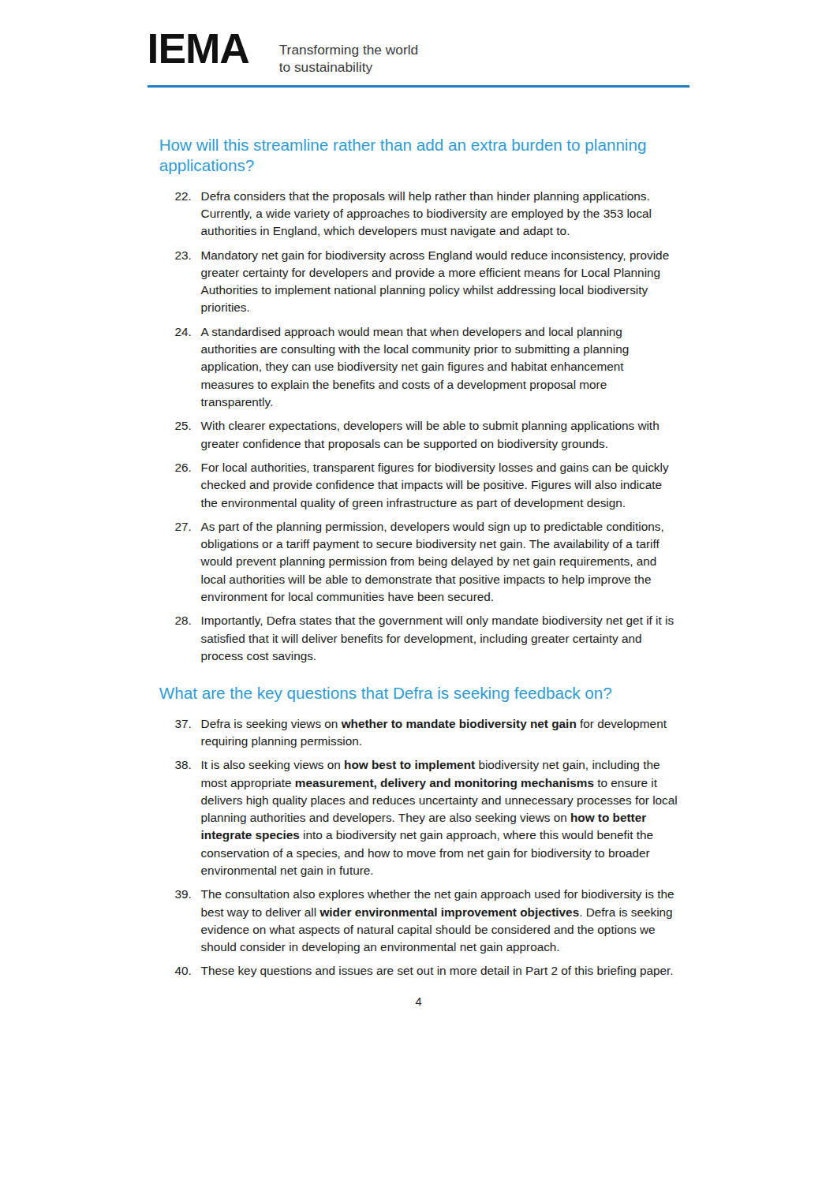IEMA
Transforming the world
to sustainability
How will this streamline rather than add an extra burden to planning applications?
Defra considers that the proposals will help rather than hinder planning applications. Currently, a wide variety of approaches to biodiversity are employed by the 353 local authorities in England, which developers must navigate and adapt to.
Mandatory net gain for biodiversity across England would reduce inconsistency, provide greater certainty for developers and provide a more efficient means for Local Planning Authorities to implement national planning policy whilst addressing local biodiversity priorities.
A standardised approach would mean that when developers and local planning authorities are consulting with the local community prior to submitting a planning application, they can use biodiversity net gain figures and habitat enhancement measures to explain the benefits and costs of a development proposal more transparently.
With clearer expectations, developers will be able to submit planning applications with greater confidence that proposals can be supported on biodiversity grounds.
For local authorities, transparent figures for biodiversity losses and gains can be quickly checked and provide confidence that impacts will be positive. Figures will also indicate the environmental quality of green infrastructure as part of development design.
As part of the planning permission, developers would sign up to predictable conditions, obligations or a tariff payment to secure biodiversity net gain. The availability of a tariff would prevent planning permission from being delayed by net gain requirements, and local authorities will be able to demonstrate that positive impacts to help improve the environment for local communities have been secured.
Importantly, Defra states that the government will only mandate biodiversity net get if it is satisfied that it will deliver benefits for development, including greater certainty and process cost savings.
What are the key questions that Defra is seeking feedback on?
Defra is seeking views on whether to mandate biodiversity net gain for development requiring planning permission.
It is also seeking views on how best to implement biodiversity net gain, including the most appropriate measurement, delivery and monitoring mechanisms to ensure it delivers high quality places and reduces uncertainty and unnecessary processes for local planning authorities and developers. They are also seeking views on how to better integrate species into a biodiversity net gain approach, where this would benefit the conservation of a species, and how to move from net gain for biodiversity to broader environmental net gain in future.
The consultation also explores whether the net gain approach used for biodiversity is the best way to deliver all wider environmental improvement objectives. Defra is seeking evidence on what aspects of natural capital should be considered and the options we should consider in developing an environmental net gain approach.
These key questions and issues are set out in more detail in Part 2 of this briefing paper.
4